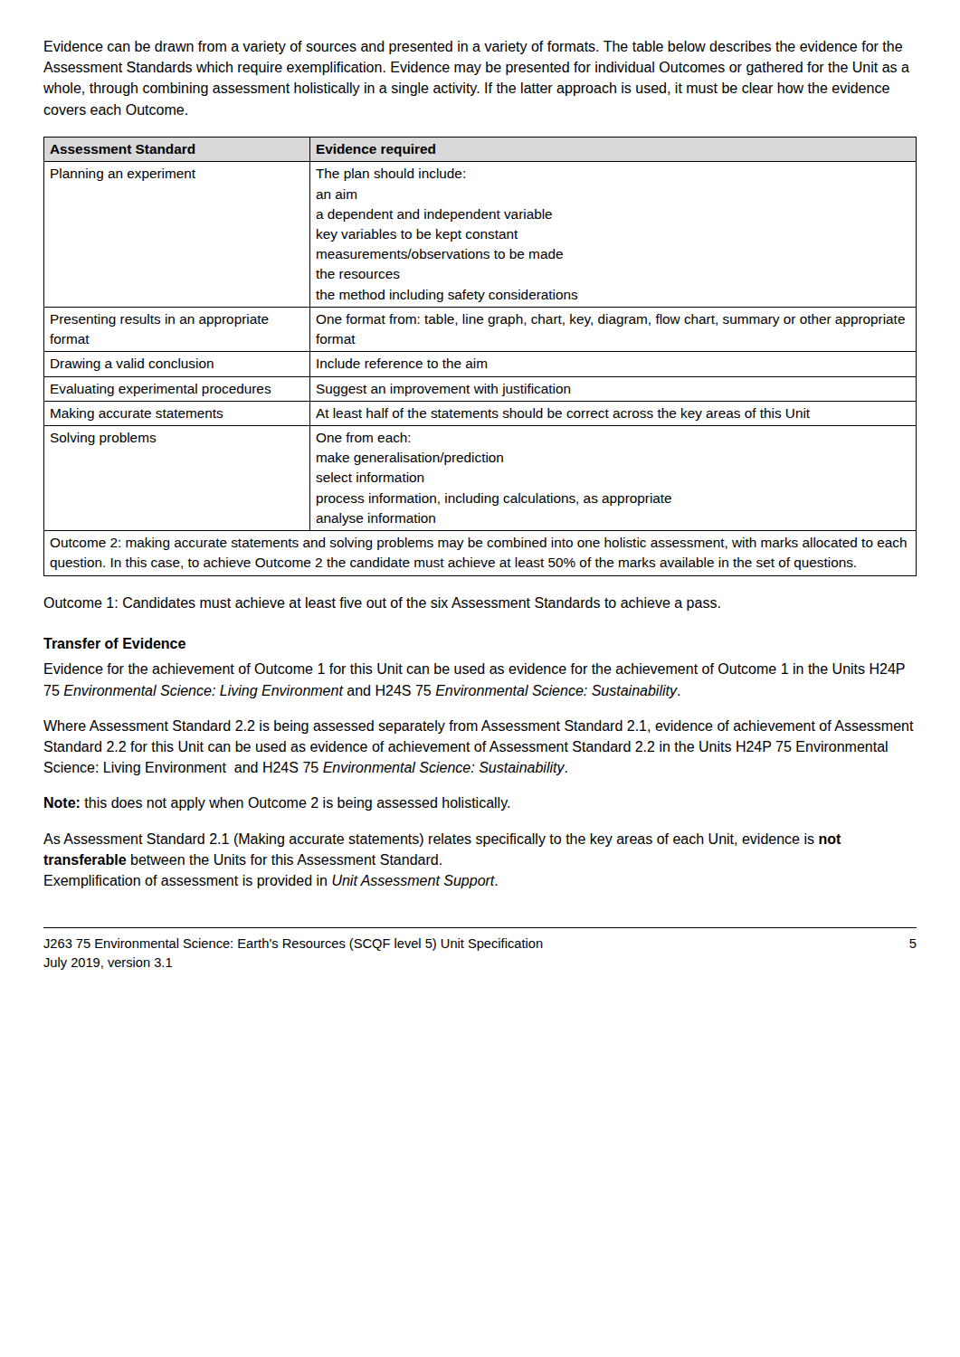Evidence can be drawn from a variety of sources and presented in a variety of formats. The table below describes the evidence for the Assessment Standards which require exemplification. Evidence may be presented for individual Outcomes or gathered for the Unit as a whole, through combining assessment holistically in a single activity. If the latter approach is used, it must be clear how the evidence covers each Outcome.
| Assessment Standard | Evidence required |
| --- | --- |
| Planning an experiment | The plan should include: an aim a dependent and independent variable key variables to be kept constant measurements/observations to be made the resources the method including safety considerations |
| Presenting results in an appropriate format | One format from: table, line graph, chart, key, diagram, flow chart, summary or other appropriate format |
| Drawing a valid conclusion | Include reference to the aim |
| Evaluating experimental procedures | Suggest an improvement with justification |
| Making accurate statements | At least half of the statements should be correct across the key areas of this Unit |
| Solving problems | One from each: make generalisation/prediction select information process information, including calculations, as appropriate analyse information |
| Outcome 2: making accurate statements and solving problems may be combined into one holistic assessment, with marks allocated to each question. In this case, to achieve Outcome 2 the candidate must achieve at least 50% of the marks available in the set of questions. |
Outcome 1: Candidates must achieve at least five out of the six Assessment Standards to achieve a pass.
Transfer of Evidence
Evidence for the achievement of Outcome 1 for this Unit can be used as evidence for the achievement of Outcome 1 in the Units H24P 75 Environmental Science: Living Environment and H24S 75 Environmental Science: Sustainability.
Where Assessment Standard 2.2 is being assessed separately from Assessment Standard 2.1, evidence of achievement of Assessment Standard 2.2 for this Unit can be used as evidence of achievement of Assessment Standard 2.2 in the Units H24P 75 Environmental Science: Living Environment and H24S 75 Environmental Science: Sustainability.
Note: this does not apply when Outcome 2 is being assessed holistically.
As Assessment Standard 2.1 (Making accurate statements) relates specifically to the key areas of each Unit, evidence is not transferable between the Units for this Assessment Standard.
Exemplification of assessment is provided in Unit Assessment Support.
J263 75 Environmental Science: Earth’s Resources (SCQF level 5) Unit Specification
July 2019, version 3.1
5